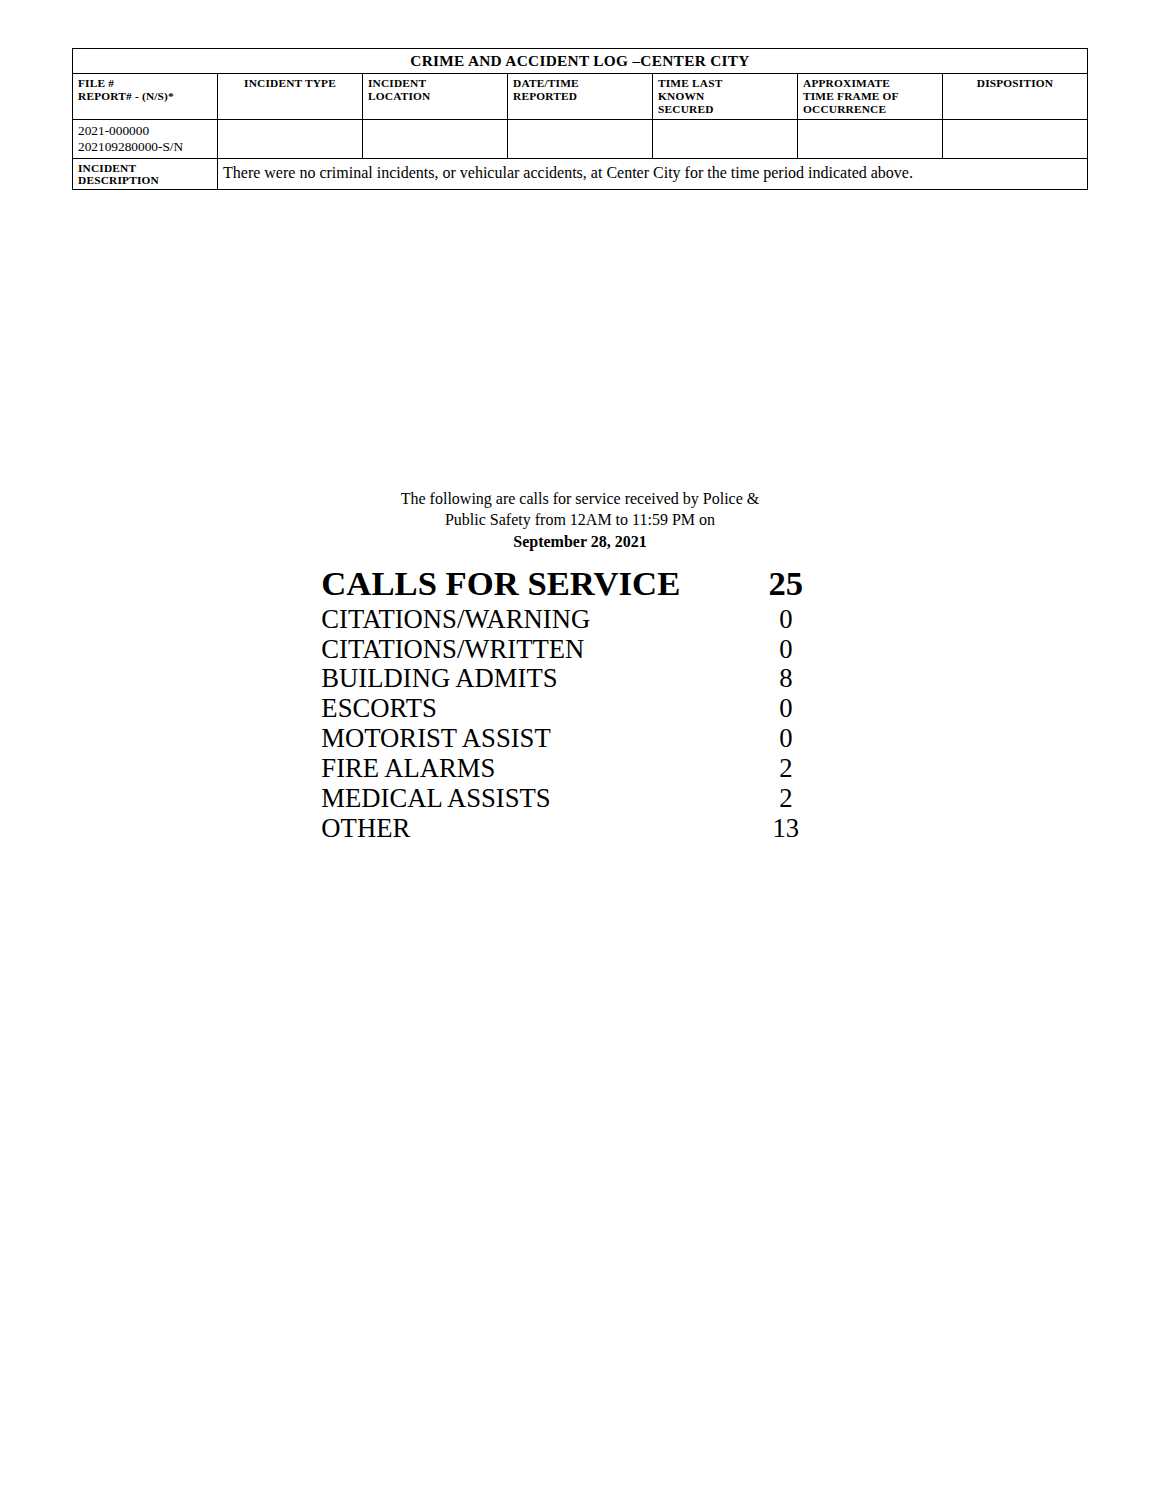| CRIME AND ACCIDENT LOG –CENTER CITY |
| FILE # REPORT# - (N/S)* | INCIDENT TYPE | INCIDENT LOCATION | DATE/TIME REPORTED | TIME LAST KNOWN SECURED | APPROXIMATE TIME FRAME OF OCCURRENCE | DISPOSITION |
| 2021-000000 202109280000-S/N | | | | | | |
| INCIDENT DESCRIPTION | There were no criminal incidents, or vehicular accidents, at Center City for the time period indicated above. |
The following are calls for service received by Police &
Public Safety from 12AM to 11:59 PM on
September 28, 2021
| CALLS FOR SERVICE | 25 |
| CITATIONS/WARNING | 0 |
| CITATIONS/WRITTEN | 0 |
| BUILDING ADMITS | 8 |
| ESCORTS | 0 |
| MOTORIST ASSIST | 0 |
| FIRE ALARMS | 2 |
| MEDICAL ASSISTS | 2 |
| OTHER | 13 |